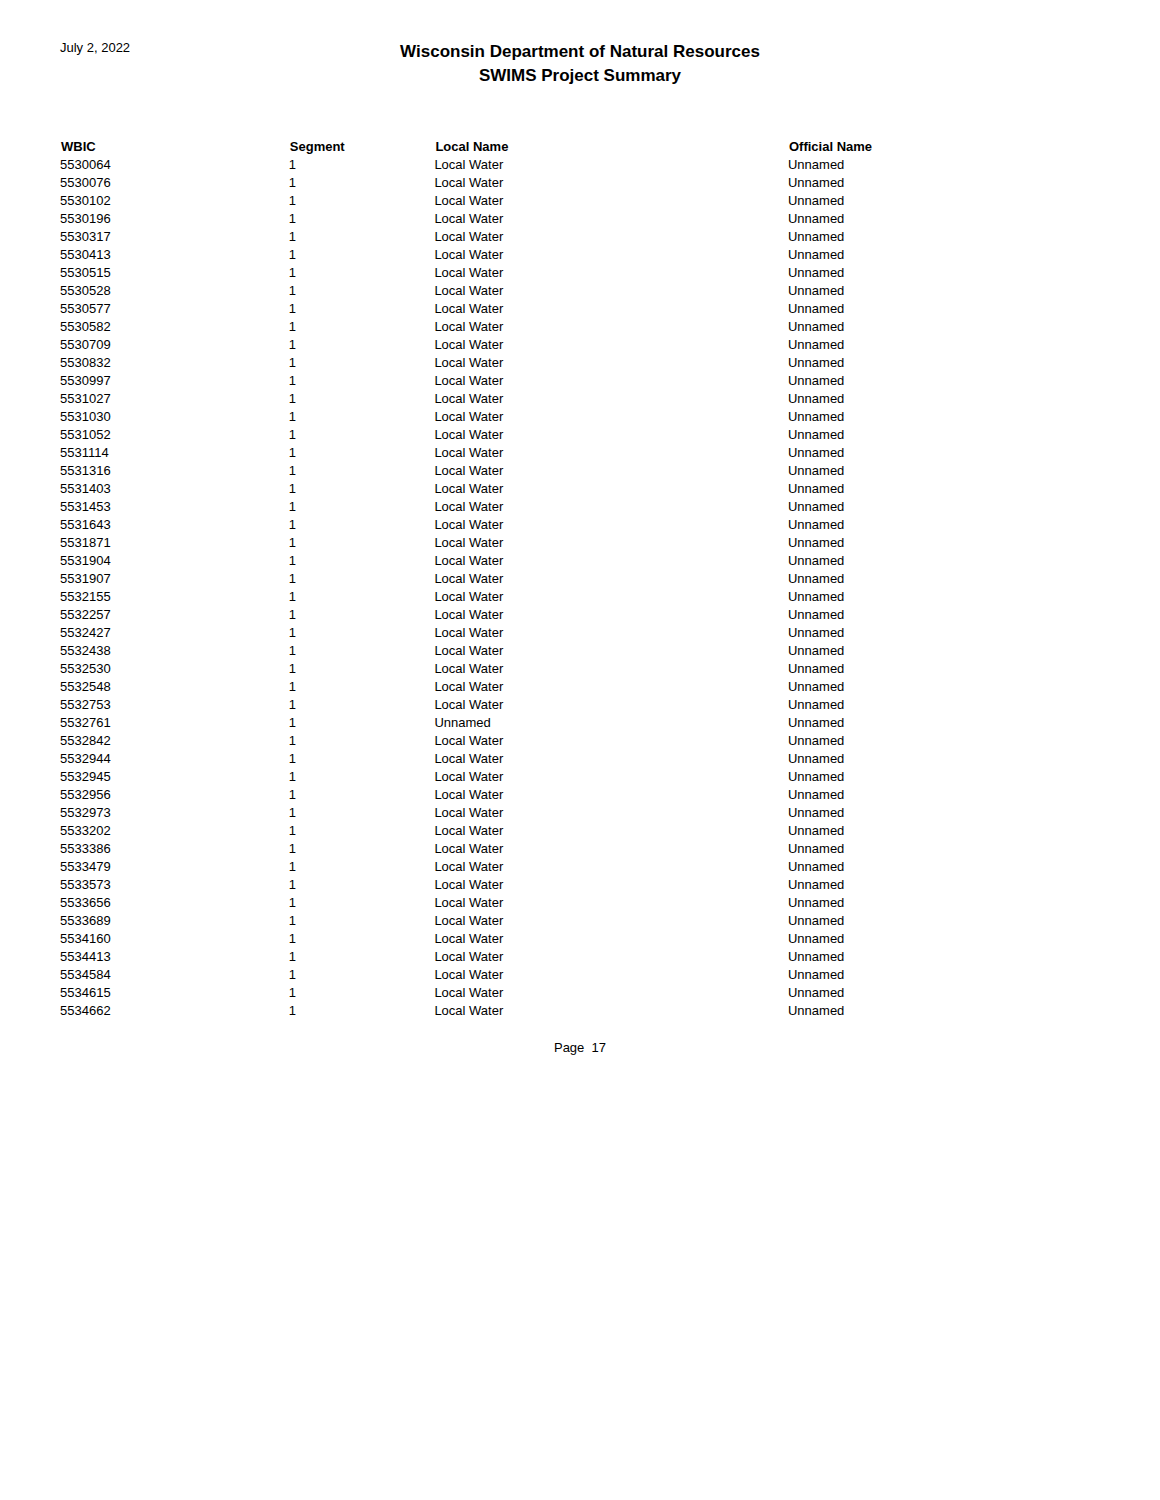July 2, 2022
Wisconsin Department of Natural Resources
SWIMS Project Summary
| WBIC | Segment | Local Name | Official Name |
| --- | --- | --- | --- |
| 5530064 | 1 | Local Water | Unnamed |
| 5530076 | 1 | Local Water | Unnamed |
| 5530102 | 1 | Local Water | Unnamed |
| 5530196 | 1 | Local Water | Unnamed |
| 5530317 | 1 | Local Water | Unnamed |
| 5530413 | 1 | Local Water | Unnamed |
| 5530515 | 1 | Local Water | Unnamed |
| 5530528 | 1 | Local Water | Unnamed |
| 5530577 | 1 | Local Water | Unnamed |
| 5530582 | 1 | Local Water | Unnamed |
| 5530709 | 1 | Local Water | Unnamed |
| 5530832 | 1 | Local Water | Unnamed |
| 5530997 | 1 | Local Water | Unnamed |
| 5531027 | 1 | Local Water | Unnamed |
| 5531030 | 1 | Local Water | Unnamed |
| 5531052 | 1 | Local Water | Unnamed |
| 5531114 | 1 | Local Water | Unnamed |
| 5531316 | 1 | Local Water | Unnamed |
| 5531403 | 1 | Local Water | Unnamed |
| 5531453 | 1 | Local Water | Unnamed |
| 5531643 | 1 | Local Water | Unnamed |
| 5531871 | 1 | Local Water | Unnamed |
| 5531904 | 1 | Local Water | Unnamed |
| 5531907 | 1 | Local Water | Unnamed |
| 5532155 | 1 | Local Water | Unnamed |
| 5532257 | 1 | Local Water | Unnamed |
| 5532427 | 1 | Local Water | Unnamed |
| 5532438 | 1 | Local Water | Unnamed |
| 5532530 | 1 | Local Water | Unnamed |
| 5532548 | 1 | Local Water | Unnamed |
| 5532753 | 1 | Local Water | Unnamed |
| 5532761 | 1 | Unnamed | Unnamed |
| 5532842 | 1 | Local Water | Unnamed |
| 5532944 | 1 | Local Water | Unnamed |
| 5532945 | 1 | Local Water | Unnamed |
| 5532956 | 1 | Local Water | Unnamed |
| 5532973 | 1 | Local Water | Unnamed |
| 5533202 | 1 | Local Water | Unnamed |
| 5533386 | 1 | Local Water | Unnamed |
| 5533479 | 1 | Local Water | Unnamed |
| 5533573 | 1 | Local Water | Unnamed |
| 5533656 | 1 | Local Water | Unnamed |
| 5533689 | 1 | Local Water | Unnamed |
| 5534160 | 1 | Local Water | Unnamed |
| 5534413 | 1 | Local Water | Unnamed |
| 5534584 | 1 | Local Water | Unnamed |
| 5534615 | 1 | Local Water | Unnamed |
| 5534662 | 1 | Local Water | Unnamed |
Page 17